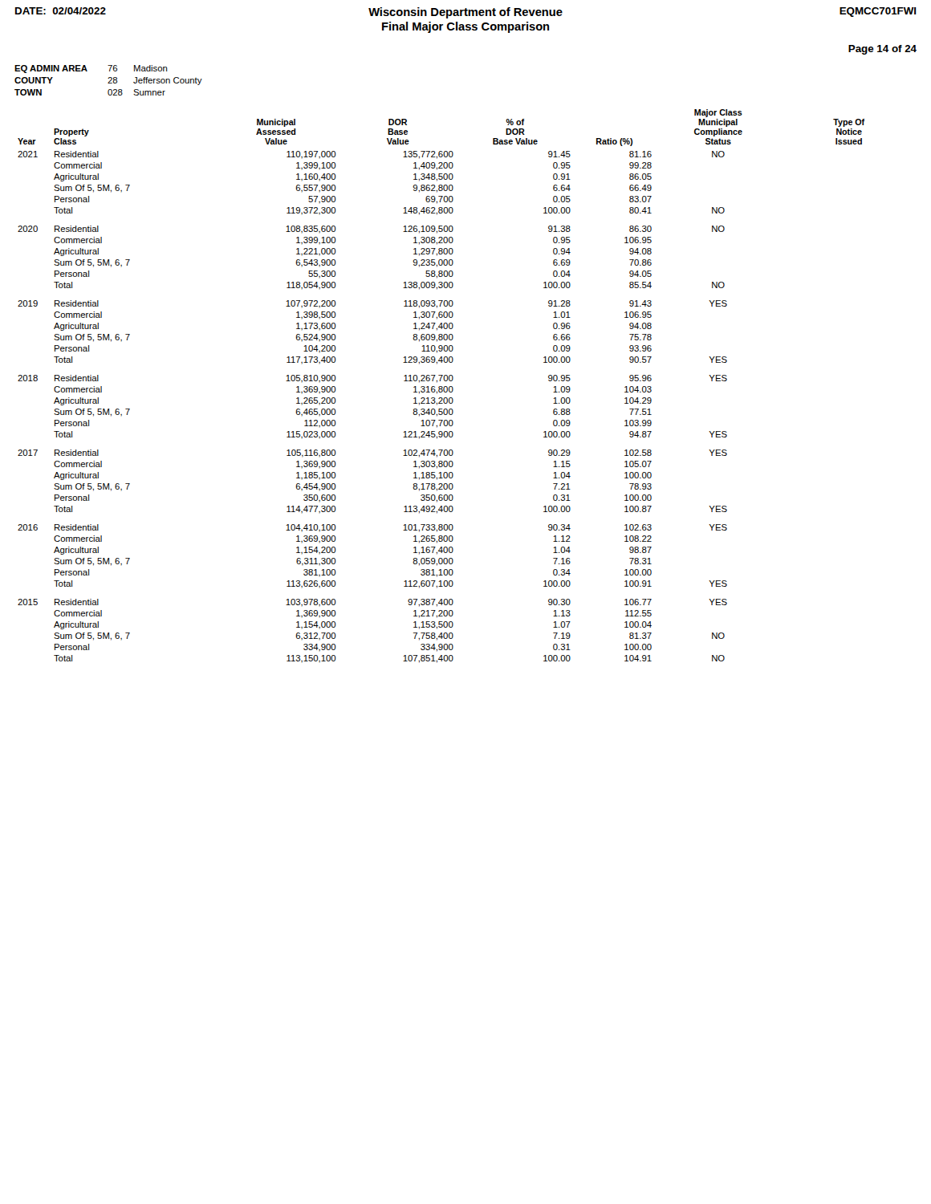DATE: 02/04/2022
Wisconsin Department of Revenue
Final Major Class Comparison
EQMCC701FWI
Page 14 of 24
EQ ADMIN AREA 76 Madison
COUNTY 28 Jefferson County
TOWN 028 Sumner
| Year | Property Class | Municipal Assessed Value | DOR Base Value | % of DOR Base Value | Ratio (%) | Major Class Municipal Compliance Status | Type Of Notice Issued |
| --- | --- | --- | --- | --- | --- | --- | --- |
| 2021 | Residential | 110,197,000 | 135,772,600 | 91.45 | 81.16 | NO | |
| | Commercial | 1,399,100 | 1,409,200 | 0.95 | 99.28 | | |
| | Agricultural | 1,160,400 | 1,348,500 | 0.91 | 86.05 | | |
| | Sum Of 5, 5M, 6, 7 | 6,557,900 | 9,862,800 | 6.64 | 66.49 | | |
| | Personal | 57,900 | 69,700 | 0.05 | 83.07 | | |
| | Total | 119,372,300 | 148,462,800 | 100.00 | 80.41 | NO | |
| 2020 | Residential | 108,835,600 | 126,109,500 | 91.38 | 86.30 | NO | |
| | Commercial | 1,399,100 | 1,308,200 | 0.95 | 106.95 | | |
| | Agricultural | 1,221,000 | 1,297,800 | 0.94 | 94.08 | | |
| | Sum Of 5, 5M, 6, 7 | 6,543,900 | 9,235,000 | 6.69 | 70.86 | | |
| | Personal | 55,300 | 58,800 | 0.04 | 94.05 | | |
| | Total | 118,054,900 | 138,009,300 | 100.00 | 85.54 | NO | |
| 2019 | Residential | 107,972,200 | 118,093,700 | 91.28 | 91.43 | YES | |
| | Commercial | 1,398,500 | 1,307,600 | 1.01 | 106.95 | | |
| | Agricultural | 1,173,600 | 1,247,400 | 0.96 | 94.08 | | |
| | Sum Of 5, 5M, 6, 7 | 6,524,900 | 8,609,800 | 6.66 | 75.78 | | |
| | Personal | 104,200 | 110,900 | 0.09 | 93.96 | | |
| | Total | 117,173,400 | 129,369,400 | 100.00 | 90.57 | YES | |
| 2018 | Residential | 105,810,900 | 110,267,700 | 90.95 | 95.96 | YES | |
| | Commercial | 1,369,900 | 1,316,800 | 1.09 | 104.03 | | |
| | Agricultural | 1,265,200 | 1,213,200 | 1.00 | 104.29 | | |
| | Sum Of 5, 5M, 6, 7 | 6,465,000 | 8,340,500 | 6.88 | 77.51 | | |
| | Personal | 112,000 | 107,700 | 0.09 | 103.99 | | |
| | Total | 115,023,000 | 121,245,900 | 100.00 | 94.87 | YES | |
| 2017 | Residential | 105,116,800 | 102,474,700 | 90.29 | 102.58 | YES | |
| | Commercial | 1,369,900 | 1,303,800 | 1.15 | 105.07 | | |
| | Agricultural | 1,185,100 | 1,185,100 | 1.04 | 100.00 | | |
| | Sum Of 5, 5M, 6, 7 | 6,454,900 | 8,178,200 | 7.21 | 78.93 | | |
| | Personal | 350,600 | 350,600 | 0.31 | 100.00 | | |
| | Total | 114,477,300 | 113,492,400 | 100.00 | 100.87 | YES | |
| 2016 | Residential | 104,410,100 | 101,733,800 | 90.34 | 102.63 | YES | |
| | Commercial | 1,369,900 | 1,265,800 | 1.12 | 108.22 | | |
| | Agricultural | 1,154,200 | 1,167,400 | 1.04 | 98.87 | | |
| | Sum Of 5, 5M, 6, 7 | 6,311,300 | 8,059,000 | 7.16 | 78.31 | | |
| | Personal | 381,100 | 381,100 | 0.34 | 100.00 | | |
| | Total | 113,626,600 | 112,607,100 | 100.00 | 100.91 | YES | |
| 2015 | Residential | 103,978,600 | 97,387,400 | 90.30 | 106.77 | YES | |
| | Commercial | 1,369,900 | 1,217,200 | 1.13 | 112.55 | | |
| | Agricultural | 1,154,000 | 1,153,500 | 1.07 | 100.04 | | |
| | Sum Of 5, 5M, 6, 7 | 6,312,700 | 7,758,400 | 7.19 | 81.37 | NO | |
| | Personal | 334,900 | 334,900 | 0.31 | 100.00 | | |
| | Total | 113,150,100 | 107,851,400 | 100.00 | 104.91 | NO | |